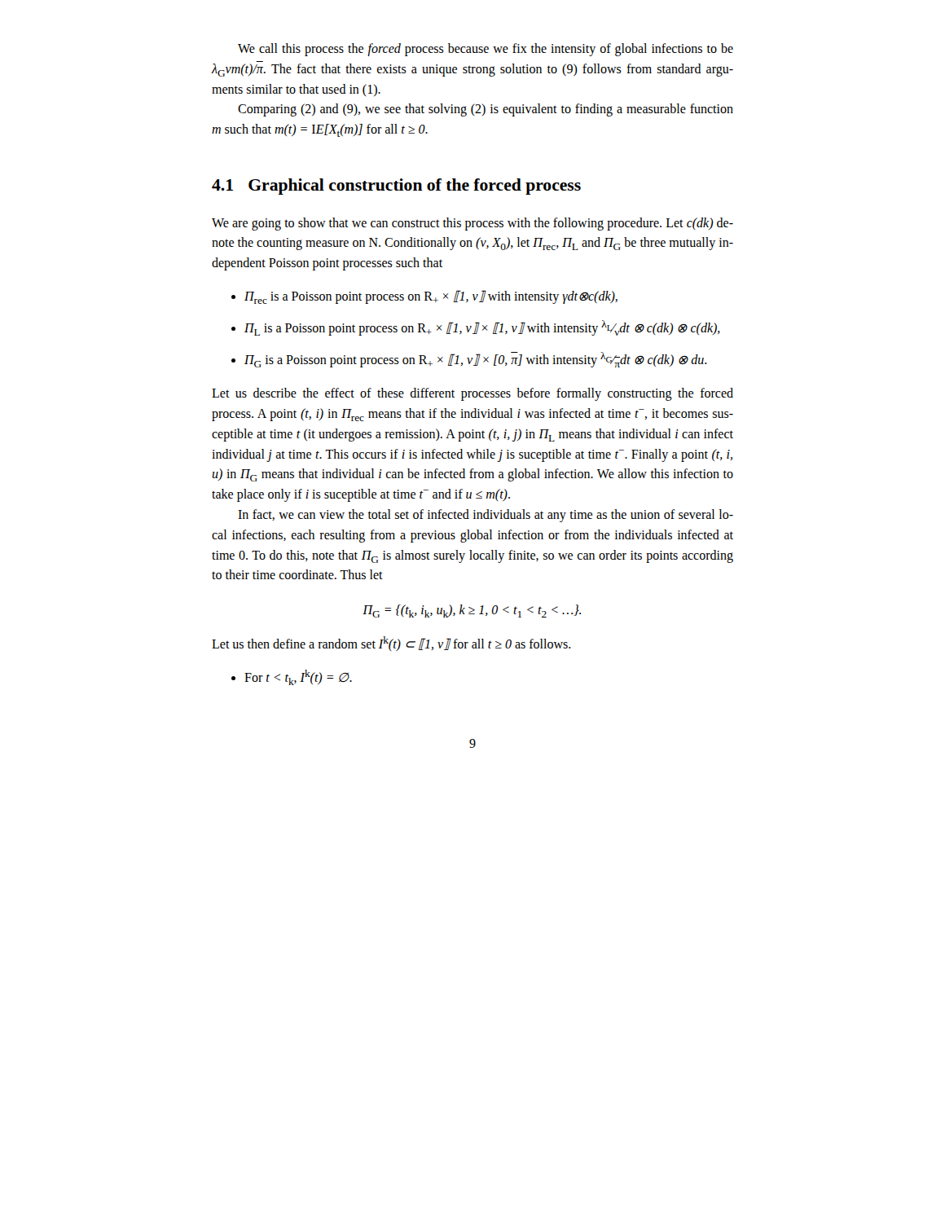We call this process the forced process because we fix the intensity of global infections to be λGνm(t)/π. The fact that there exists a unique strong solution to (9) follows from standard arguments similar to that used in (1).
Comparing (2) and (9), we see that solving (2) is equivalent to finding a measurable function m such that m(t) = IE[Xt(m)] for all t ≥ 0.
4.1 Graphical construction of the forced process
We are going to show that we can construct this process with the following procedure. Let c(dk) denote the counting measure on N. Conditionally on (ν, X0), let Πrec, ΠL and ΠG be three mutually independent Poisson point processes such that
Πrec is a Poisson point process on R+ × ⟦1, ν⟧ with intensity γdt⊗c(dk),
ΠL is a Poisson point process on R+ × ⟦1, ν⟧ × ⟦1, ν⟧ with intensity λL⁄νdt ⊗ c(dk) ⊗ c(dk),
ΠG is a Poisson point process on R+ × ⟦1, ν⟧ × [0, π] with intensity λG⁄πdt ⊗ c(dk) ⊗ du.
Let us describe the effect of these different processes before formally constructing the forced process. A point (t, i) in Πrec means that if the individual i was infected at time t−, it becomes susceptible at time t (it undergoes a remission). A point (t, i, j) in ΠL means that individual i can infect individual j at time t. This occurs if i is infected while j is suceptible at time t−. Finally a point (t, i, u) in ΠG means that individual i can be infected from a global infection. We allow this infection to take place only if i is suceptible at time t− and if u ≤ m(t).
In fact, we can view the total set of infected individuals at any time as the union of several local infections, each resulting from a previous global infection or from the individuals infected at time 0. To do this, note that ΠG is almost surely locally finite, so we can order its points according to their time coordinate. Thus let
ΠG = {(tk, ik, uk), k ≥ 1, 0 < t1 < t2 < …}.
Let us then define a random set Ik(t) ⊂ ⟦1, ν⟧ for all t ≥ 0 as follows.
For t < tk, Ik(t) = ∅.
9